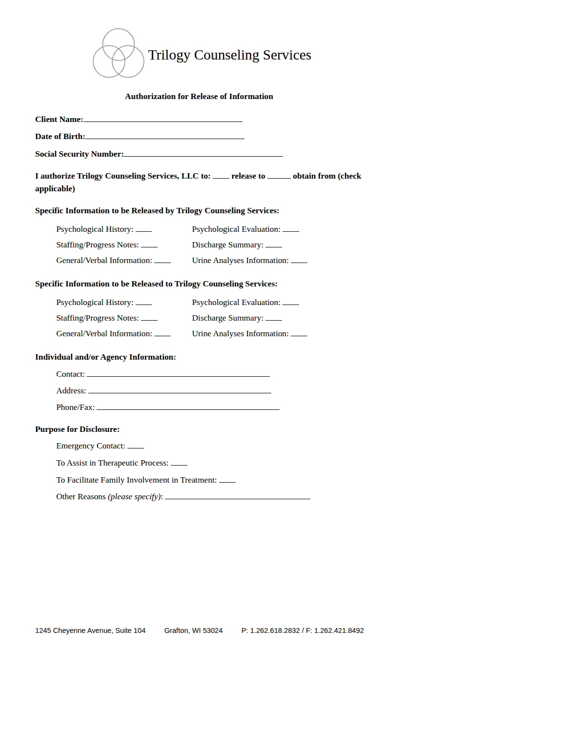Trilogy Counseling Services
Authorization for Release of Information
Client Name:
Date of Birth:
Social Security Number:
I authorize Trilogy Counseling Services, LLC to: release to obtain from (check applicable)
Specific Information to be Released by Trilogy Counseling Services:
| Psychological History: | Psychological Evaluation: |
| Staffing/Progress Notes: | Discharge Summary: |
| General/Verbal Information: | Urine Analyses Information: |
Specific Information to be Released to Trilogy Counseling Services:
| Psychological History: | Psychological Evaluation: |
| Staffing/Progress Notes: | Discharge Summary: |
| General/Verbal Information: | Urine Analyses Information: |
Individual and/or Agency Information:
Contact:
Address:
Phone/Fax:
Purpose for Disclosure:
Emergency Contact:
To Assist in Therapeutic Process:
To Facilitate Family Involvement in Treatment:
Other Reasons (please specify):
1245 Cheyenne Avenue, Suite 104 Grafton, WI 53024 P: 1.262.618.2832 / F: 1.262.421.8492